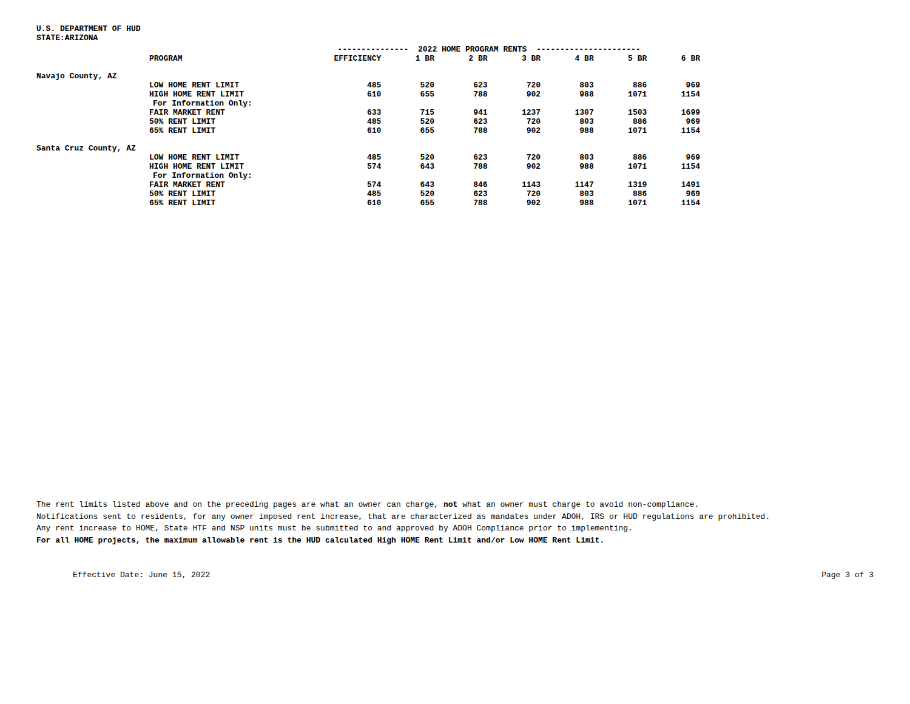U.S. DEPARTMENT OF HUD
STATE:ARIZONA
| | | --------------- 2022 HOME PROGRAM RENTS ---------------------- |
| | PROGRAM | EFFICIENCY | 1 BR | 2 BR | 3 BR | 4 BR | 5 BR | 6 BR |
| Navajo County, AZ | | |
| | LOW HOME RENT LIMIT | 485 | 520 | 623 | 720 | 803 | 886 | 969 |
| | HIGH HOME RENT LIMIT | 610 | 655 | 788 | 902 | 988 | 1071 | 1154 |
| | For Information Only: | |
| | FAIR MARKET RENT | 633 | 715 | 941 | 1237 | 1307 | 1503 | 1699 |
| | 50% RENT LIMIT | 485 | 520 | 623 | 720 | 803 | 886 | 969 |
| | 65% RENT LIMIT | 610 | 655 | 788 | 902 | 988 | 1071 | 1154 |
| Santa Cruz County, AZ | | |
| | LOW HOME RENT LIMIT | 485 | 520 | 623 | 720 | 803 | 886 | 969 |
| | HIGH HOME RENT LIMIT | 574 | 643 | 788 | 902 | 988 | 1071 | 1154 |
| | For Information Only: | |
| | FAIR MARKET RENT | 574 | 643 | 846 | 1143 | 1147 | 1319 | 1491 |
| | 50% RENT LIMIT | 485 | 520 | 623 | 720 | 803 | 886 | 969 |
| | 65% RENT LIMIT | 610 | 655 | 788 | 902 | 988 | 1071 | 1154 |
The rent limits listed above and on the preceding pages are what an owner can charge, not what an owner must charge to avoid non-compliance.
Notifications sent to residents, for any owner imposed rent increase, that are characterized as mandates under ADOH, IRS or HUD regulations are prohibited.
Any rent increase to HOME, State HTF and NSP units must be submitted to and approved by ADOH Compliance prior to implementing.
For all HOME projects, the maximum allowable rent is the HUD calculated High HOME Rent Limit and/or Low HOME Rent Limit.
Effective Date: June 15, 2022
Page 3 of 3